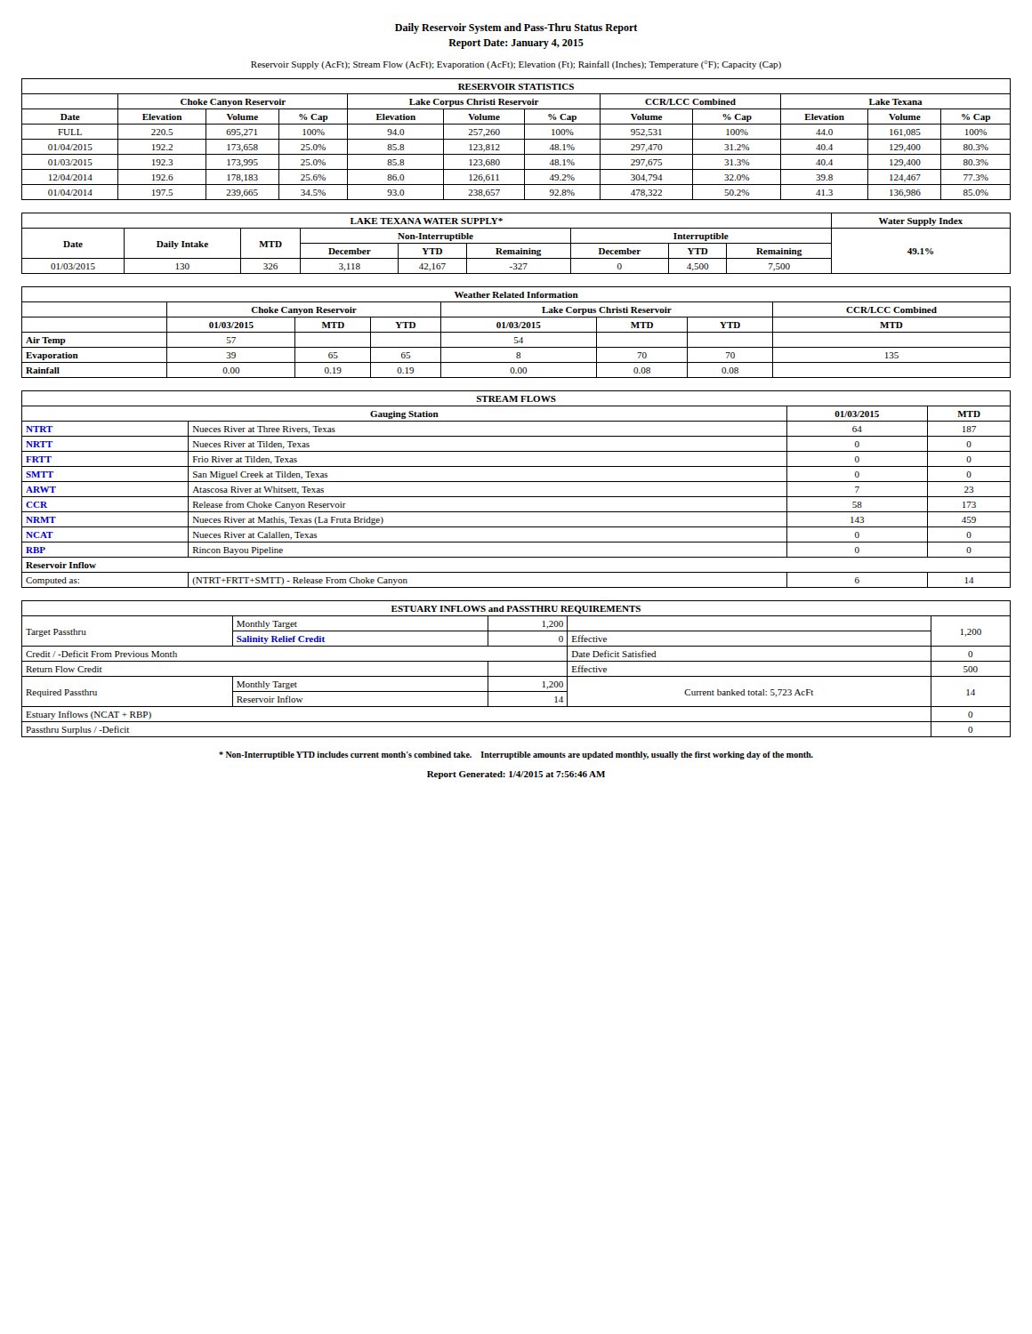Daily Reservoir System and Pass-Thru Status Report
Report Date: January 4, 2015
Reservoir Supply (AcFt); Stream Flow (AcFt); Evaporation (AcFt); Elevation (Ft); Rainfall (Inches); Temperature (°F); Capacity (Cap)
| RESERVOIR STATISTICS |
| --- |
| | Choke Canyon Reservoir | Lake Corpus Christi Reservoir | CCR/LCC Combined | Lake Texana |
| Date | Elevation | Volume | % Cap | Elevation | Volume | % Cap | Volume | % Cap | Elevation | Volume | % Cap |
| FULL | 220.5 | 695,271 | 100% | 94.0 | 257,260 | 100% | 952,531 | 100% | 44.0 | 161,085 | 100% |
| 01/04/2015 | 192.2 | 173,658 | 25.0% | 85.8 | 123,812 | 48.1% | 297,470 | 31.2% | 40.4 | 129,400 | 80.3% |
| 01/03/2015 | 192.3 | 173,995 | 25.0% | 85.8 | 123,680 | 48.1% | 297,675 | 31.3% | 40.4 | 129,400 | 80.3% |
| 12/04/2014 | 192.6 | 178,183 | 25.6% | 86.0 | 126,611 | 49.2% | 304,794 | 32.0% | 39.8 | 124,467 | 77.3% |
| 01/04/2014 | 197.5 | 239,665 | 34.5% | 93.0 | 238,657 | 92.8% | 478,322 | 50.2% | 41.3 | 136,986 | 85.0% |
| LAKE TEXANA WATER SUPPLY* | Water Supply Index |
| --- | --- |
| Date | Daily Intake | MTD | Non-Interruptible | Interruptible | 49.1% |
| December | YTD | Remaining | December | YTD | Remaining |
| 01/03/2015 | 130 | 326 | 3,118 | 42,167 | -327 | 0 | 4,500 | 7,500 |
| Weather Related Information |
| --- |
| | Choke Canyon Reservoir | Lake Corpus Christi Reservoir | CCR/LCC Combined |
| | 01/03/2015 | MTD | YTD | 01/03/2015 | MTD | YTD | MTD |
| Air Temp | 57 | | | 54 | | | |
| Evaporation | 39 | 65 | 65 | 8 | 70 | 70 | 135 |
| Rainfall | 0.00 | 0.19 | 0.19 | 0.00 | 0.08 | 0.08 | |
| STREAM FLOWS |
| --- |
| Gauging Station | 01/03/2015 | MTD |
| NTRT | Nueces River at Three Rivers, Texas | 64 | 187 |
| NRTT | Nueces River at Tilden, Texas | 0 | 0 |
| FRTT | Frio River at Tilden, Texas | 0 | 0 |
| SMTT | San Miguel Creek at Tilden, Texas | 0 | 0 |
| ARWT | Atascosa River at Whitsett, Texas | 7 | 23 |
| CCR | Release from Choke Canyon Reservoir | 58 | 173 |
| NRMT | Nueces River at Mathis, Texas (La Fruta Bridge) | 143 | 459 |
| NCAT | Nueces River at Calallen, Texas | 0 | 0 |
| RBP | Rincon Bayou Pipeline | 0 | 0 |
| Reservoir Inflow |
| Computed as: | (NTRT+FRTT+SMTT) - Release From Choke Canyon | 6 | 14 |
| ESTUARY INFLOWS and PASSTHRU REQUIREMENTS |
| --- |
| Target Passthru | Monthly Target | 1,200 | | 1,200 |
| Salinity Relief Credit | 0 | Effective |
| Credit / -Deficit From Previous Month | Date Deficit Satisfied | 0 |
| Return Flow Credit | | Effective | 500 |
| Required Passthru | Monthly Target | 1,200 | Current banked total: 5,723 AcFt | 14 |
| Reservoir Inflow | 14 |
| Estuary Inflows (NCAT + RBP) | 0 |
| Passthru Surplus / -Deficit | 0 |
* Non-Interruptible YTD includes current month's combined take. Interruptible amounts are updated monthly, usually the first working day of the month.
Report Generated: 1/4/2015 at 7:56:46 AM